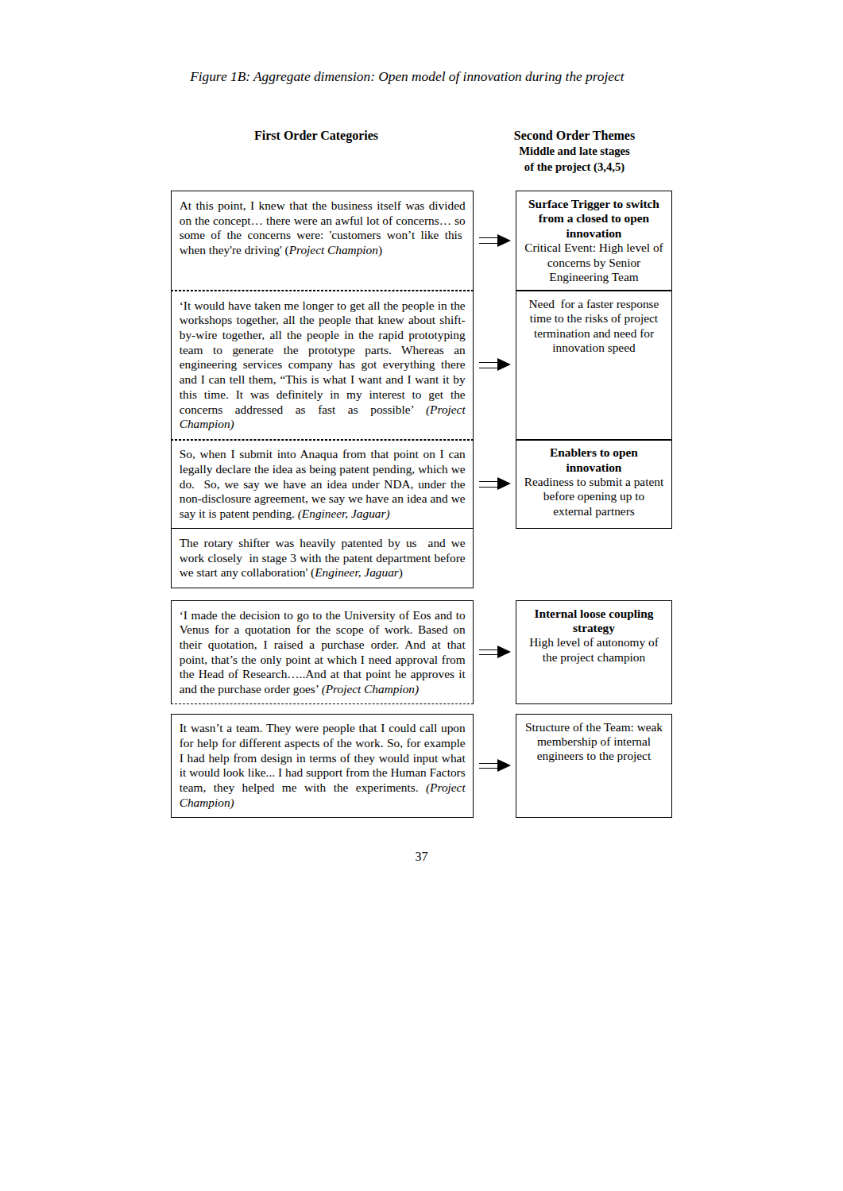Figure 1B: Aggregate dimension: Open model of innovation during the project
First Order Categories
Second Order Themes
Middle and late stages
of the project (3,4,5)
At this point, I knew that the business itself was divided on the concept… there were an awful lot of concerns… so some of the concerns were: 'customers won’t like this when they're driving' (Project Champion)
Surface Trigger to switch from a closed to open innovation
Critical Event: High level of concerns by Senior Engineering Team
‘It would have taken me longer to get all the people in the workshops together, all the people that knew about shift-by-wire together, all the people in the rapid prototyping team to generate the prototype parts. Whereas an engineering services company has got everything there and I can tell them, “This is what I want and I want it by this time. It was definitely in my interest to get the concerns addressed as fast as possible’ (Project Champion)
Need for a faster response time to the risks of project termination and need for innovation speed
So, when I submit into Anaqua from that point on I can legally declare the idea as being patent pending, which we do. So, we say we have an idea under NDA, under the non-disclosure agreement, we say we have an idea and we say it is patent pending. (Engineer, Jaguar)
Enablers to open innovation
Readiness to submit a patent before opening up to external partners
The rotary shifter was heavily patented by us and we work closely in stage 3 with the patent department before we start any collaboration' (Engineer, Jaguar)
‘I made the decision to go to the University of Eos and to Venus for a quotation for the scope of work. Based on their quotation, I raised a purchase order. And at that point, that’s the only point at which I need approval from the Head of Research…..And at that point he approves it and the purchase order goes’ (Project Champion)
Internal loose coupling strategy
High level of autonomy of the project champion
It wasn’t a team. They were people that I could call upon for help for different aspects of the work. So, for example I had help from design in terms of they would input what it would look like... I had support from the Human Factors team, they helped me with the experiments. (Project Champion)
Structure of the Team: weak membership of internal engineers to the project
37